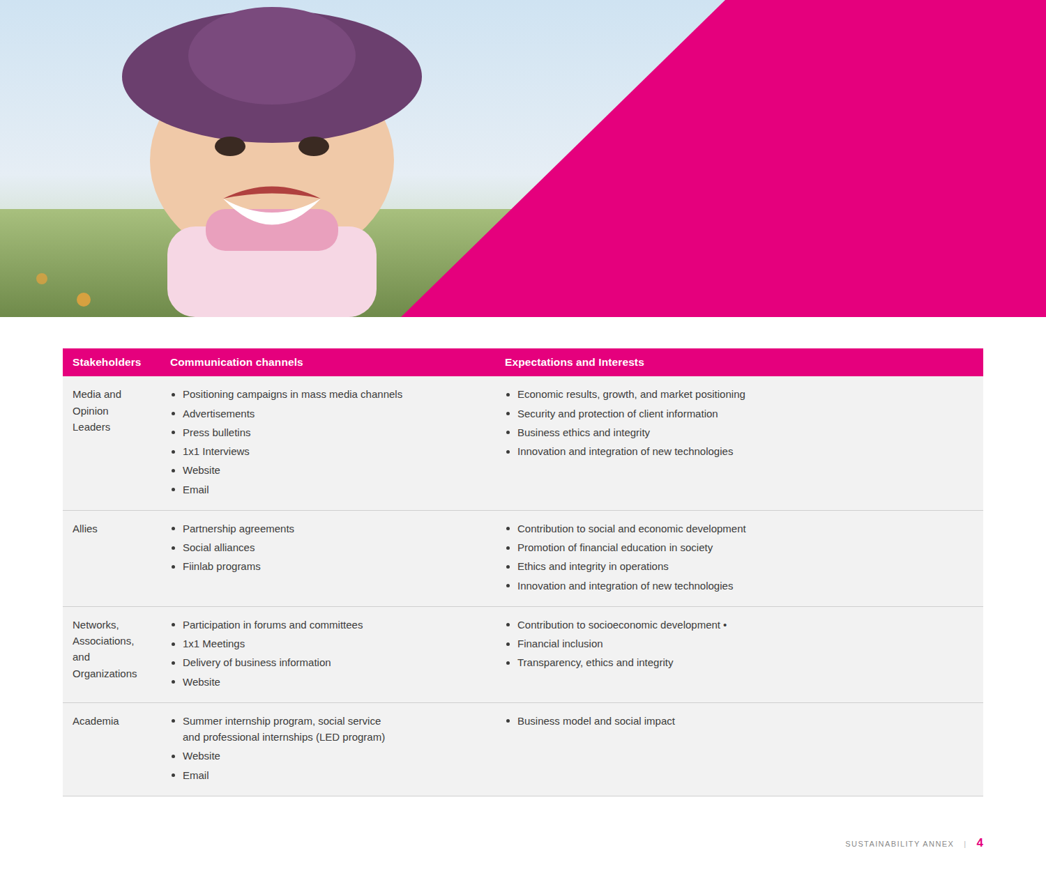| Stakeholders | Communication channels | Expectations and Interests |
| --- | --- | --- |
| Media and Opinion Leaders | Positioning campaigns in mass media channels Advertisements Press bulletins 1x1 Interviews Website Email | Economic results, growth, and market positioning Security and protection of client information Business ethics and integrity Innovation and integration of new technologies |
| Allies | Partnership agreements Social alliances Fiinlab programs | Contribution to social and economic development Promotion of financial education in society Ethics and integrity in operations Innovation and integration of new technologies |
| Networks, Associations, and Organizations | Participation in forums and committees 1x1 Meetings Delivery of business information Website | Contribution to socioeconomic development Financial inclusion Transparency, ethics and integrity |
| Academia | Summer internship program, social service and professional internships (LED program) Website Email | Business model and social impact |
Sustainability Annex | 4